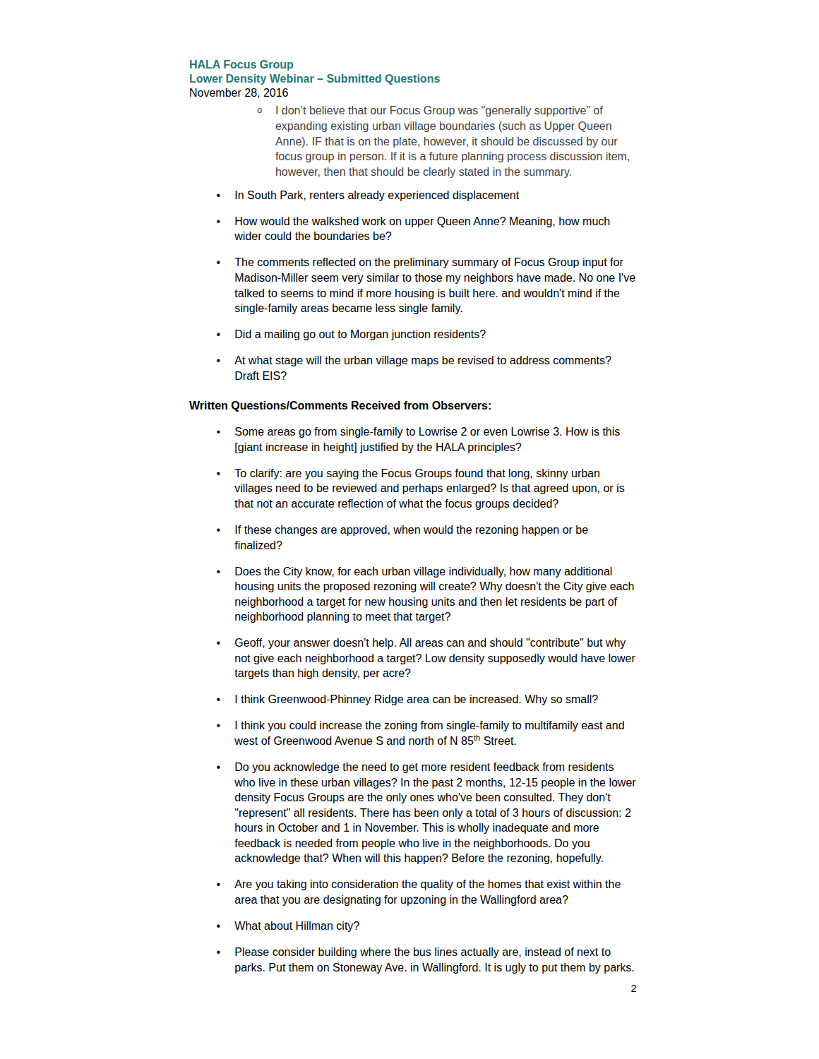HALA Focus Group
Lower Density Webinar – Submitted Questions
November 28, 2016
I don’t believe that our Focus Group was "generally supportive” of expanding existing urban village boundaries (such as Upper Queen Anne). IF that is on the plate, however, it should be discussed by our focus group in person. If it is a future planning process discussion item, however, then that should be clearly stated in the summary.
In South Park, renters already experienced displacement
How would the walkshed work on upper Queen Anne? Meaning, how much wider could the boundaries be?
The comments reflected on the preliminary summary of Focus Group input for Madison-Miller seem very similar to those my neighbors have made. No one I've talked to seems to mind if more housing is built here. and wouldn't mind if the single-family areas became less single family.
Did a mailing go out to Morgan junction residents?
At what stage will the urban village maps be revised to address comments? Draft EIS?
Written Questions/Comments Received from Observers:
Some areas go from single-family to Lowrise 2 or even Lowrise 3. How is this [giant increase in height] justified by the HALA principles?
To clarify: are you saying the Focus Groups found that long, skinny urban villages need to be reviewed and perhaps enlarged? Is that agreed upon, or is that not an accurate reflection of what the focus groups decided?
If these changes are approved, when would the rezoning happen or be finalized?
Does the City know, for each urban village individually, how many additional housing units the proposed rezoning will create? Why doesn't the City give each neighborhood a target for new housing units and then let residents be part of neighborhood planning to meet that target?
Geoff, your answer doesn't help. All areas can and should "contribute" but why not give each neighborhood a target? Low density supposedly would have lower targets than high density, per acre?
I think Greenwood-Phinney Ridge area can be increased. Why so small?
I think you could increase the zoning from single-family to multifamily east and west of Greenwood Avenue S and north of N 85th Street.
Do you acknowledge the need to get more resident feedback from residents who live in these urban villages? In the past 2 months, 12-15 people in the lower density Focus Groups are the only ones who've been consulted. They don't "represent" all residents. There has been only a total of 3 hours of discussion: 2 hours in October and 1 in November. This is wholly inadequate and more feedback is needed from people who live in the neighborhoods. Do you acknowledge that? When will this happen? Before the rezoning, hopefully.
Are you taking into consideration the quality of the homes that exist within the area that you are designating for upzoning in the Wallingford area?
What about Hillman city?
Please consider building where the bus lines actually are, instead of next to parks. Put them on Stoneway Ave. in Wallingford. It is ugly to put them by parks.
2